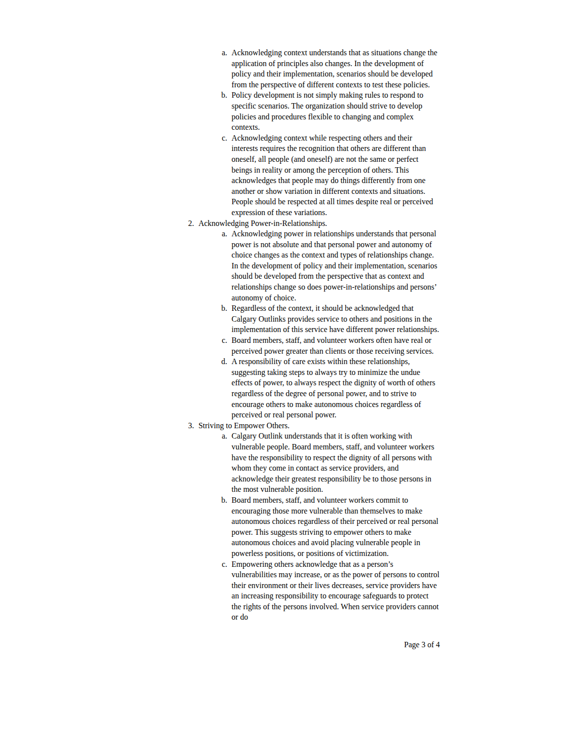Acknowledging context understands that as situations change the application of principles also changes. In the development of policy and their implementation, scenarios should be developed from the perspective of different contexts to test these policies.
Policy development is not simply making rules to respond to specific scenarios. The organization should strive to develop policies and procedures flexible to changing and complex contexts.
Acknowledging context while respecting others and their interests requires the recognition that others are different than oneself, all people (and oneself) are not the same or perfect beings in reality or among the perception of others. This acknowledges that people may do things differently from one another or show variation in different contexts and situations. People should be respected at all times despite real or perceived expression of these variations.
Acknowledging Power-in-Relationships.
Acknowledging power in relationships understands that personal power is not absolute and that personal power and autonomy of choice changes as the context and types of relationships change. In the development of policy and their implementation, scenarios should be developed from the perspective that as context and relationships change so does power-in-relationships and persons’ autonomy of choice.
Regardless of the context, it should be acknowledged that Calgary Outlinks provides service to others and positions in the implementation of this service have different power relationships.
Board members, staff, and volunteer workers often have real or perceived power greater than clients or those receiving services.
A responsibility of care exists within these relationships, suggesting taking steps to always try to minimize the undue effects of power, to always respect the dignity of worth of others regardless of the degree of personal power, and to strive to encourage others to make autonomous choices regardless of perceived or real personal power.
Striving to Empower Others.
Calgary Outlink understands that it is often working with vulnerable people. Board members, staff, and volunteer workers have the responsibility to respect the dignity of all persons with whom they come in contact as service providers, and acknowledge their greatest responsibility be to those persons in the most vulnerable position.
Board members, staff, and volunteer workers commit to encouraging those more vulnerable than themselves to make autonomous choices regardless of their perceived or real personal power. This suggests striving to empower others to make autonomous choices and avoid placing vulnerable people in powerless positions, or positions of victimization.
Empowering others acknowledge that as a person’s vulnerabilities may increase, or as the power of persons to control their environment or their lives decreases, service providers have an increasing responsibility to encourage safeguards to protect the rights of the persons involved. When service providers cannot or do
Page 3 of 4